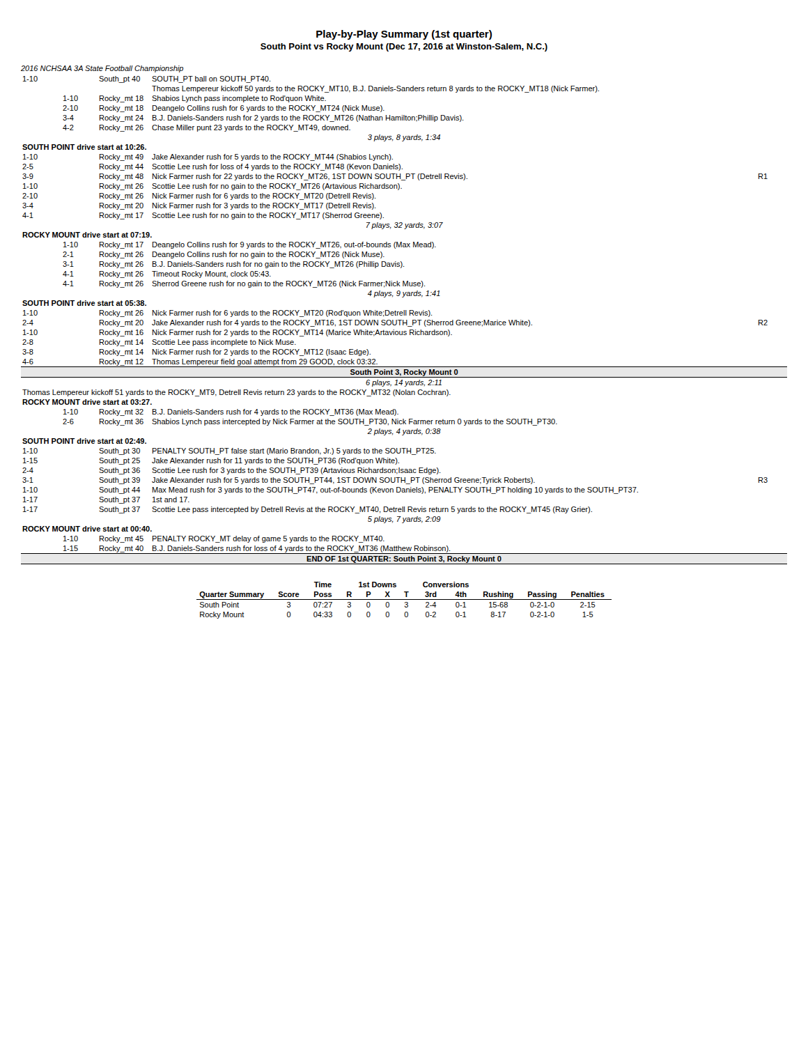Play-by-Play Summary (1st quarter)
South Point vs Rocky Mount (Dec 17, 2016 at Winston-Salem, N.C.)
2016 NCHSAA 3A State Football Championship
| 1-10 | South_pt 40 | SOUTH_PT ball on SOUTH_PT40. | |
| | | Thomas Lempereur kickoff 50 yards to the ROCKY_MT10, B.J. Daniels-Sanders return 8 yards to the ROCKY_MT18 (Nick Farmer). | |
| 1-10 | Rocky_mt 18 | Shabios Lynch pass incomplete to Rod'quon White. | |
| 2-10 | Rocky_mt 18 | Deangelo Collins rush for 6 yards to the ROCKY_MT24 (Nick Muse). | |
| 3-4 | Rocky_mt 24 | B.J. Daniels-Sanders rush for 2 yards to the ROCKY_MT26 (Nathan Hamilton;Phillip Davis). | |
| 4-2 | Rocky_mt 26 | Chase Miller punt 23 yards to the ROCKY_MT49, downed. | |
| 3 plays, 8 yards, 1:34 |
| SOUTH POINT drive start at 10:26. |
| 1-10 | Rocky_mt 49 | Jake Alexander rush for 5 yards to the ROCKY_MT44 (Shabios Lynch). | |
| 2-5 | Rocky_mt 44 | Scottie Lee rush for loss of 4 yards to the ROCKY_MT48 (Kevon Daniels). | |
| 3-9 | Rocky_mt 48 | Nick Farmer rush for 22 yards to the ROCKY_MT26, 1ST DOWN SOUTH_PT (Detrell Revis). | R1 |
| 1-10 | Rocky_mt 26 | Scottie Lee rush for no gain to the ROCKY_MT26 (Artavious Richardson). | |
| 2-10 | Rocky_mt 26 | Nick Farmer rush for 6 yards to the ROCKY_MT20 (Detrell Revis). | |
| 3-4 | Rocky_mt 20 | Nick Farmer rush for 3 yards to the ROCKY_MT17 (Detrell Revis). | |
| 4-1 | Rocky_mt 17 | Scottie Lee rush for no gain to the ROCKY_MT17 (Sherrod Greene). | |
| 7 plays, 32 yards, 3:07 |
| ROCKY MOUNT drive start at 07:19. |
| 1-10 | Rocky_mt 17 | Deangelo Collins rush for 9 yards to the ROCKY_MT26, out-of-bounds (Max Mead). | |
| 2-1 | Rocky_mt 26 | Deangelo Collins rush for no gain to the ROCKY_MT26 (Nick Muse). | |
| 3-1 | Rocky_mt 26 | B.J. Daniels-Sanders rush for no gain to the ROCKY_MT26 (Phillip Davis). | |
| 4-1 | Rocky_mt 26 | Timeout Rocky Mount, clock 05:43. | |
| 4-1 | Rocky_mt 26 | Sherrod Greene rush for no gain to the ROCKY_MT26 (Nick Farmer;Nick Muse). | |
| 4 plays, 9 yards, 1:41 |
| SOUTH POINT drive start at 05:38. |
| 1-10 | Rocky_mt 26 | Nick Farmer rush for 6 yards to the ROCKY_MT20 (Rod'quon White;Detrell Revis). | |
| 2-4 | Rocky_mt 20 | Jake Alexander rush for 4 yards to the ROCKY_MT16, 1ST DOWN SOUTH_PT (Sherrod Greene;Marice White). | R2 |
| 1-10 | Rocky_mt 16 | Nick Farmer rush for 2 yards to the ROCKY_MT14 (Marice White;Artavious Richardson). | |
| 2-8 | Rocky_mt 14 | Scottie Lee pass incomplete to Nick Muse. | |
| 3-8 | Rocky_mt 14 | Nick Farmer rush for 2 yards to the ROCKY_MT12 (Isaac Edge). | |
| 4-6 | Rocky_mt 12 | Thomas Lempereur field goal attempt from 29 GOOD, clock 03:32. | |
| South Point 3, Rocky Mount 0 |
| 6 plays, 14 yards, 2:11 |
| Thomas Lempereur kickoff 51 yards to the ROCKY_MT9, Detrell Revis return 23 yards to the ROCKY_MT32 (Nolan Cochran). |
| ROCKY MOUNT drive start at 03:27. |
| 1-10 | Rocky_mt 32 | B.J. Daniels-Sanders rush for 4 yards to the ROCKY_MT36 (Max Mead). | |
| 2-6 | Rocky_mt 36 | Shabios Lynch pass intercepted by Nick Farmer at the SOUTH_PT30, Nick Farmer return 0 yards to the SOUTH_PT30. | |
| 2 plays, 4 yards, 0:38 |
| SOUTH POINT drive start at 02:49. |
| 1-10 | South_pt 30 | PENALTY SOUTH_PT false start (Mario Brandon, Jr.) 5 yards to the SOUTH_PT25. | |
| 1-15 | South_pt 25 | Jake Alexander rush for 11 yards to the SOUTH_PT36 (Rod'quon White). | |
| 2-4 | South_pt 36 | Scottie Lee rush for 3 yards to the SOUTH_PT39 (Artavious Richardson;Isaac Edge). | |
| 3-1 | South_pt 39 | Jake Alexander rush for 5 yards to the SOUTH_PT44, 1ST DOWN SOUTH_PT (Sherrod Greene;Tyrick Roberts). | R3 |
| 1-10 | South_pt 44 | Max Mead rush for 3 yards to the SOUTH_PT47, out-of-bounds (Kevon Daniels), PENALTY SOUTH_PT holding 10 yards to the SOUTH_PT37. | |
| 1-17 | South_pt 37 | 1st and 17. | |
| 1-17 | South_pt 37 | Scottie Lee pass intercepted by Detrell Revis at the ROCKY_MT40, Detrell Revis return 5 yards to the ROCKY_MT45 (Ray Grier). | |
| 5 plays, 7 yards, 2:09 |
| ROCKY MOUNT drive start at 00:40. |
| 1-10 | Rocky_mt 45 | PENALTY ROCKY_MT delay of game 5 yards to the ROCKY_MT40. | |
| 1-15 | Rocky_mt 40 | B.J. Daniels-Sanders rush for loss of 4 yards to the ROCKY_MT36 (Matthew Robinson). | |
| END OF 1st QUARTER: South Point 3, Rocky Mount 0 |
| | | Time | 1st Downs | Conversions | | | |
| --- | --- | --- | --- | --- | --- | --- | --- |
| Quarter Summary | Score | Poss | R | P | X | T | 3rd | 4th | Rushing | Passing | Penalties |
| South Point | 3 | 07:27 | 3 | 0 | 0 | 3 | 2-4 | 0-1 | 15-68 | 0-2-1-0 | 2-15 |
| Rocky Mount | 0 | 04:33 | 0 | 0 | 0 | 0 | 0-2 | 0-1 | 8-17 | 0-2-1-0 | 1-5 |